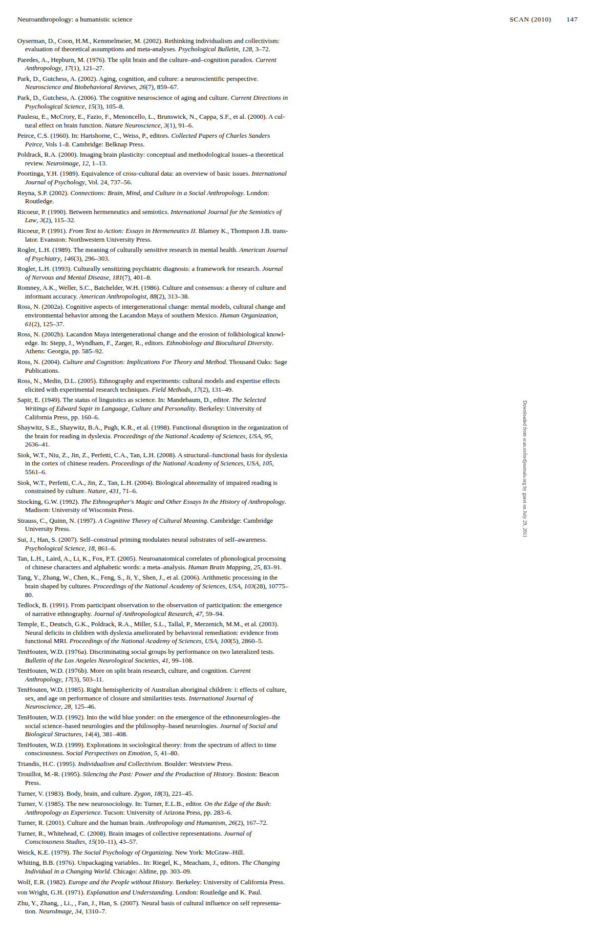Neuroanthropology: a humanistic science SCAN (2010) 147
Oyserman, D., Coon, H.M., Kemmelmeier, M. (2002). Rethinking individualism and collectivism: evaluation of theoretical assumptions and meta-analyses. Psychological Bulletin, 128, 3–72.
Paredes, A., Hepburn, M. (1976). The split brain and the culture–and–cognition paradox. Current Anthropology, 17(1), 121–27.
Park, D., Gutchess, A. (2002). Aging, cognition, and culture: a neuroscientific perspective. Neuroscience and Biobehavioral Reviews, 26(7), 859–67.
Park, D., Gutchess, A. (2006). The cognitive neuroscience of aging and culture. Current Directions in Psychological Science, 15(3), 105–8.
Paulesu, E., McCrory, E., Fazio, F., Menoncello, L., Brunswick, N., Cappa, S.F., et al. (2000). A cultural effect on brain function. Nature Neuroscience, 3(1), 91–6.
Peirce, C.S. (1960). In: Hartshorne, C., Weiss, P., editors. Collected Papers of Charles Sanders Peirce, Vols 1–8. Cambridge: Belknap Press.
Poldrack, R.A. (2000). Imaging brain plasticity: conceptual and methodological issues–a theoretical review. Neuroimage, 12, 1–13.
Poortinga, Y.H. (1989). Equivalence of cross-cultural data: an overview of basic issues. International Journal of Psychology, Vol. 24, 737–56.
Reyna, S.P. (2002). Connections: Brain, Mind, and Culture in a Social Anthropology. London: Routledge.
Ricoeur, P. (1990). Between hermeneutics and semiotics. International Journal for the Semiotics of Law, 3(2), 115–32.
Ricoeur, P. (1991). From Text to Action: Essays in Hermeneutics II. Blamey K., Thompson J.B. translator. Evanston: Northwestern University Press.
Rogler, L.H. (1989). The meaning of culturally sensitive research in mental health. American Journal of Psychiatry, 146(3), 296–303.
Rogler, L.H. (1993). Culturally sensitizing psychiatric diagnosis: a framework for research. Journal of Nervous and Mental Disease, 181(7), 401–8.
Romney, A.K., Weller, S.C., Batchelder, W.H. (1986). Culture and consensus: a theory of culture and informant accuracy. American Anthropologist, 88(2), 313–38.
Ross, N. (2002a). Cognitive aspects of intergenerational change: mental models, cultural change and environmental behavior among the Lacandon Maya of southern Mexico. Human Organization, 61(2), 125–37.
Ross, N. (2002b). Lacandon Maya intergenerational change and the erosion of folkbiological knowledge. In: Stepp, J., Wyndham, F., Zarger, R., editors. Ethnobiology and Biocultural Diversity. Athens: Georgia, pp. 585–92.
Ross, N. (2004). Culture and Cognition: Implications For Theory and Method. Thousand Oaks: Sage Publications.
Ross, N., Medin, D.L. (2005). Ethnography and experiments: cultural models and expertise effects elicited with experimental research techniques. Field Methods, 17(2), 131–49.
Sapir, E. (1949). The status of linguistics as science. In: Mandebaum, D., editor. The Selected Writings of Edward Sapir in Language, Culture and Personality. Berkeley: University of California Press, pp. 160–6.
Shaywitz, S.E., Shaywitz, B.A., Pugh, K.R., et al. (1998). Functional disruption in the organization of the brain for reading in dyslexia. Proceedings of the National Academy of Sciences, USA, 95, 2636–41.
Siok, W.T., Niu, Z., Jin, Z., Perfetti, C.A., Tan, L.H. (2008). A structural–functional basis for dyslexia in the cortex of chinese readers. Proceedings of the National Academy of Sciences, USA, 105, 5561–6.
Siok, W.T., Perfetti, C.A., Jin, Z., Tan, L.H. (2004). Biological abnormality of impaired reading is constrained by culture. Nature, 431, 71–6.
Stocking, G.W. (1992). The Ethnographer's Magic and Other Essays In the History of Anthropology. Madison: University of Wisconsin Press.
Strauss, C., Quinn, N. (1997). A Cognitive Theory of Cultural Meaning. Cambridge: Cambridge University Press.
Sui, J., Han, S. (2007). Self–construal priming modulates neural substrates of self–awareness. Psychological Science, 18, 861–6.
Tan, L.H., Laird, A., Li, K., Fox, P.T. (2005). Neuroanatomical correlates of phonological processing of chinese characters and alphabetic words: a meta–analysis. Human Brain Mapping, 25, 83–91.
Tang, Y., Zhang, W., Chen, K., Feng, S., Ji, Y., Shen, J., et al. (2006). Arithmetic processing in the brain shaped by cultures. Proceedings of the National Academy of Sciences, USA, 103(28), 10775–80.
Tedlock, B. (1991). From participant observation to the observation of participation: the emergence of narrative ethnography. Journal of Anthropological Research, 47, 59–94.
Temple, E., Deutsch, G.K., Poldrack, R.A., Miller, S.L., Tallal, P., Merzenich, M.M., et al. (2003). Neural deficits in children with dyslexia ameliorated by behavioral remediation: evidence from functional MRI. Proceedings of the National Academy of Sciences, USA, 100(5), 2860–5.
TenHouten, W.D. (1976a). Discriminating social groups by performance on two lateralized tests. Bulletin of the Los Angeles Neurological Societies, 41, 99–108.
TenHouten, W.D. (1976b). More on split brain research, culture, and cognition. Current Anthropology, 17(3), 503–11.
TenHouten, W.D. (1985). Right hemisphericity of Australian aboriginal children: i: effects of culture, sex, and age on performance of closure and similarities tests. International Journal of Neuroscience, 28, 125–46.
TenHouten, W.D. (1992). Into the wild blue yonder: on the emergence of the ethnoneurologies–the social science–based neurologies and the philosophy–based neurologies. Journal of Social and Biological Structures, 14(4), 381–408.
TenHouten, W.D. (1999). Explorations in sociological theory: from the spectrum of affect to time consciousness. Social Perspectives on Emotion, 5, 41–80.
Triandis, H.C. (1995). Individualism and Collectivism. Boulder: Westview Press.
Trouillot, M.-R. (1995). Silencing the Past: Power and the Production of History. Boston: Beacon Press.
Turner, V. (1983). Body, brain, and culture. Zygon, 18(3), 221–45.
Turner, V. (1985). The new neurosociology. In: Turner, E.L.B., editor. On the Edge of the Bush: Anthropology as Experience. Tucson: University of Arizona Press, pp. 283–6.
Turner, R. (2001). Culture and the human brain. Anthropology and Humanism, 26(2), 167–72.
Turner, R., Whitehead, C. (2008). Brain images of collective representations. Journal of Consciousness Studies, 15(10–11), 43–57.
Weick, K.E. (1979). The Social Psychology of Organizing. New York: McGraw–Hill.
Whiting, B.B. (1976). Unpackaging variables.. In: Riegel, K., Meacham, J., editors. The Changing Individual in a Changing World. Chicago: Aldine, pp. 303–09.
Wolf, E.R. (1982). Europe and the People without History. Berkeley: University of California Press.
von Wright, G.H. (1971). Explanation and Understanding. London: Routledge and K. Paul.
Zhu, Y., Zhang, , Li., , Fan, J., Han, S. (2007). Neural basis of cultural influence on self representation. NeuroImage, 34, 1310–7.
Downloaded from scan.oxfordjournals.org by guest on July 29, 2011